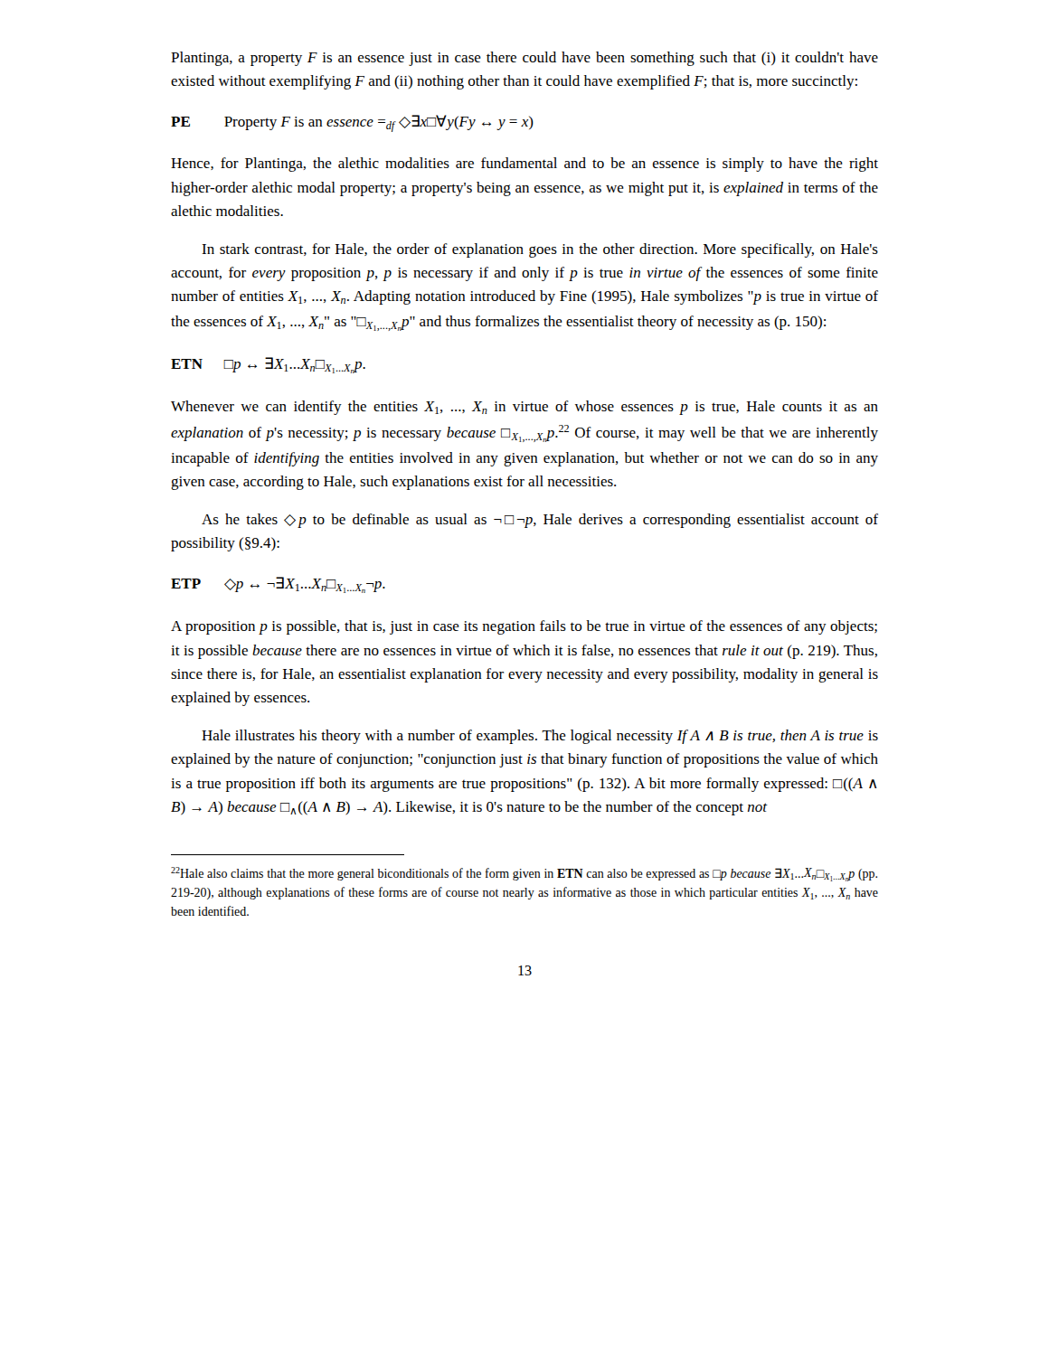Plantinga, a property F is an essence just in case there could have been something such that (i) it couldn't have existed without exemplifying F and (ii) nothing other than it could have exemplified F; that is, more succinctly:
PE Property F is an essence =df ◇∃x□∀y(Fy ↔ y = x)
Hence, for Plantinga, the alethic modalities are fundamental and to be an essence is simply to have the right higher-order alethic modal property; a property's being an essence, as we might put it, is explained in terms of the alethic modalities.
In stark contrast, for Hale, the order of explanation goes in the other direction. More specifically, on Hale's account, for every proposition p, p is necessary if and only if p is true in virtue of the essences of some finite number of entities X1, ..., Xn. Adapting notation introduced by Fine (1995), Hale symbolizes "p is true in virtue of the essences of X1, ..., Xn" as "□X1,...,Xnp" and thus formalizes the essentialist theory of necessity as (p. 150):
ETN □p ↔ ∃X1...Xn□X1...Xnp.
Whenever we can identify the entities X1, ..., Xn in virtue of whose essences p is true, Hale counts it as an explanation of p's necessity; p is necessary because □X1,...,Xnp.22 Of course, it may well be that we are inherently incapable of identifying the entities involved in any given explanation, but whether or not we can do so in any given case, according to Hale, such explanations exist for all necessities.
As he takes ◇p to be definable as usual as ¬□¬p, Hale derives a corresponding essentialist account of possibility (§9.4):
ETP ◇p ↔ ¬∃X1...Xn□X1...Xn¬p.
A proposition p is possible, that is, just in case its negation fails to be true in virtue of the essences of any objects; it is possible because there are no essences in virtue of which it is false, no essences that rule it out (p. 219). Thus, since there is, for Hale, an essentialist explanation for every necessity and every possibility, modality in general is explained by essences.
Hale illustrates his theory with a number of examples. The logical necessity If A ∧ B is true, then A is true is explained by the nature of conjunction; "conjunction just is that binary function of propositions the value of which is a true proposition iff both its arguments are true propositions" (p. 132). A bit more formally expressed: □((A ∧ B) → A) because □∧((A ∧ B) → A). Likewise, it is 0's nature to be the number of the concept not
22Hale also claims that the more general biconditionals of the form given in ETN can also be expressed as □p because ∃X1...Xn□X1...Xnp (pp. 219-20), although explanations of these forms are of course not nearly as informative as those in which particular entities X1, ..., Xn have been identified.
13